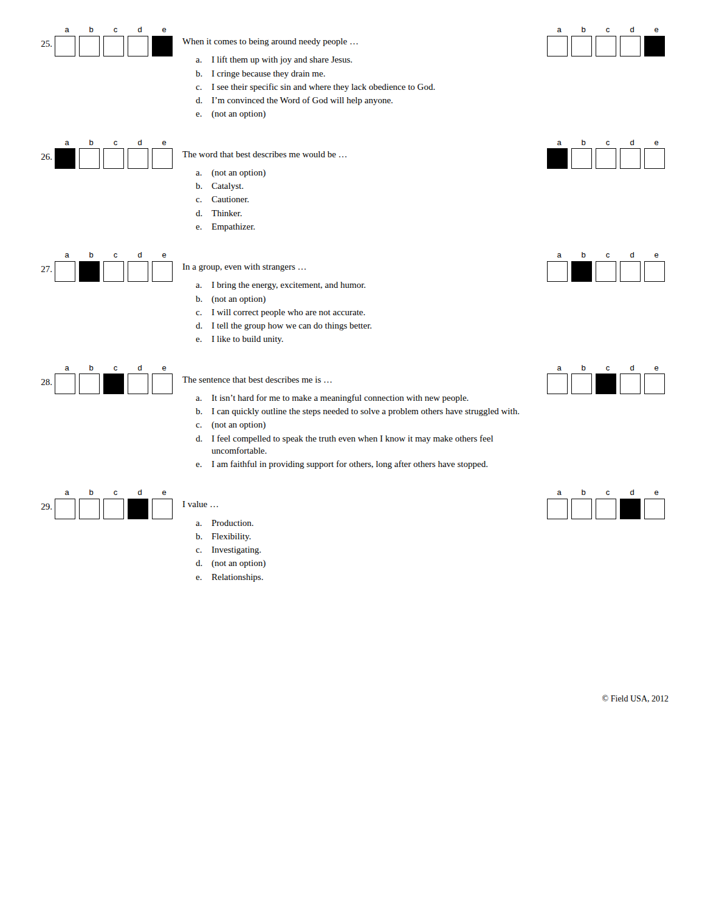25.
abcde
When it comes to being around needy people …
a. I lift them up with joy and share Jesus.
b. I cringe because they drain me.
c. I see their specific sin and where they lack obedience to God.
d. I’m convinced the Word of God will help anyone.
e.(not an option)
abcde
26.
abcde
The word that best describes me would be …
a.(not an option)
b. Catalyst.
c. Cautioner.
d. Thinker.
e. Empathizer.
abcde
27.
abcde
In a group, even with strangers …
a. I bring the energy, excitement, and humor.
b.(not an option)
c. I will correct people who are not accurate.
d. I tell the group how we can do things better.
e. I like to build unity.
abcde
28.
abcde
The sentence that best describes me is …
a. It isn’t hard for me to make a meaningful connection with new people.
b. I can quickly outline the steps needed to solve a problem others have struggled with.
c.(not an option)
d. I feel compelled to speak the truth even when I know it may make others feel uncomfortable.
e. I am faithful in providing support for others, long after others have stopped.
abcde
29.
abcde
I value …
a. Production.
b. Flexibility.
c. Investigating.
d.(not an option)
e. Relationships.
abcde
© Field USA, 2012